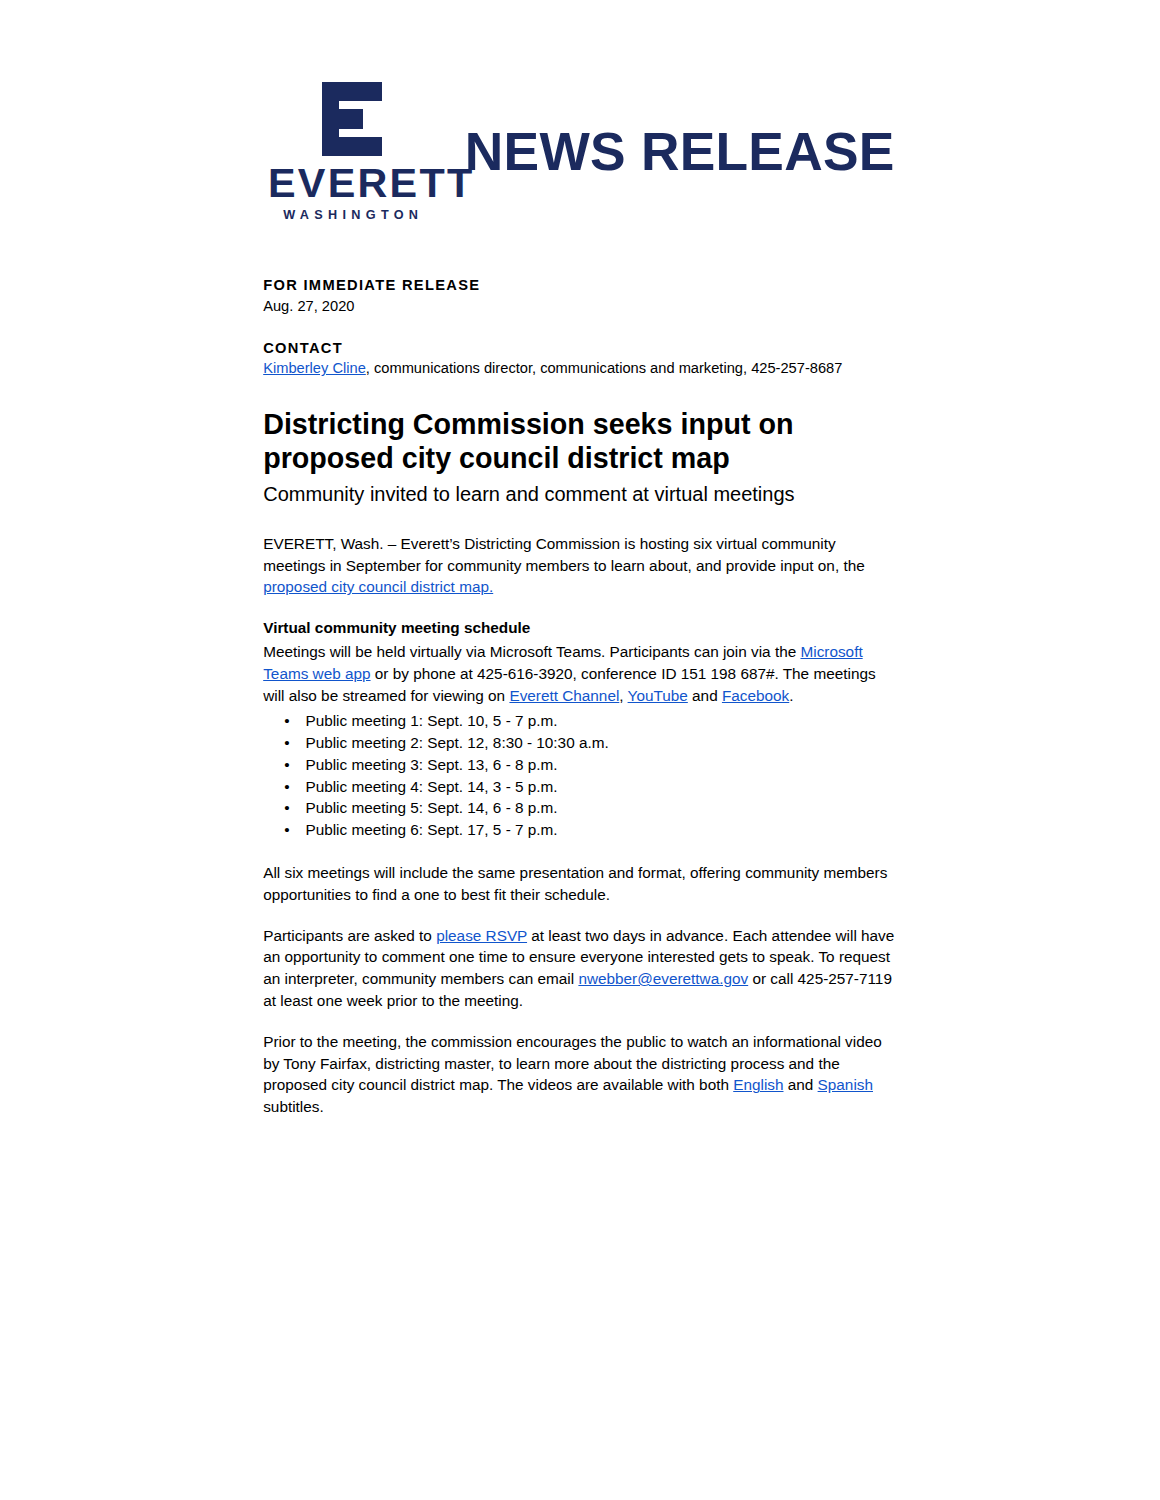EVERETT
WASHINGTON
NEWS RELEASE
FOR IMMEDIATE RELEASE
Aug. 27, 2020
CONTACT
Kimberley Cline, communications director, communications and marketing, 425-257-8687
Districting Commission seeks input on proposed city council district map
Community invited to learn and comment at virtual meetings
EVERETT, Wash. – Everett’s Districting Commission is hosting six virtual community meetings in September for community members to learn about, and provide input on, the proposed city council district map.
Virtual community meeting schedule
Meetings will be held virtually via Microsoft Teams. Participants can join via the Microsoft Teams web app or by phone at 425-616-3920, conference ID 151 198 687#. The meetings will also be streamed for viewing on Everett Channel, YouTube and Facebook.
Public meeting 1: Sept. 10, 5 - 7 p.m.
Public meeting 2: Sept. 12, 8:30 - 10:30 a.m.
Public meeting 3: Sept. 13, 6 - 8 p.m.
Public meeting 4: Sept. 14, 3 - 5 p.m.
Public meeting 5: Sept. 14, 6 - 8 p.m.
Public meeting 6: Sept. 17, 5 - 7 p.m.
All six meetings will include the same presentation and format, offering community members opportunities to find a one to best fit their schedule.
Participants are asked to please RSVP at least two days in advance. Each attendee will have an opportunity to comment one time to ensure everyone interested gets to speak. To request an interpreter, community members can email nwebber@everettwa.gov or call 425-257-7119 at least one week prior to the meeting.
Prior to the meeting, the commission encourages the public to watch an informational video by Tony Fairfax, districting master, to learn more about the districting process and the proposed city council district map. The videos are available with both English and Spanish subtitles.